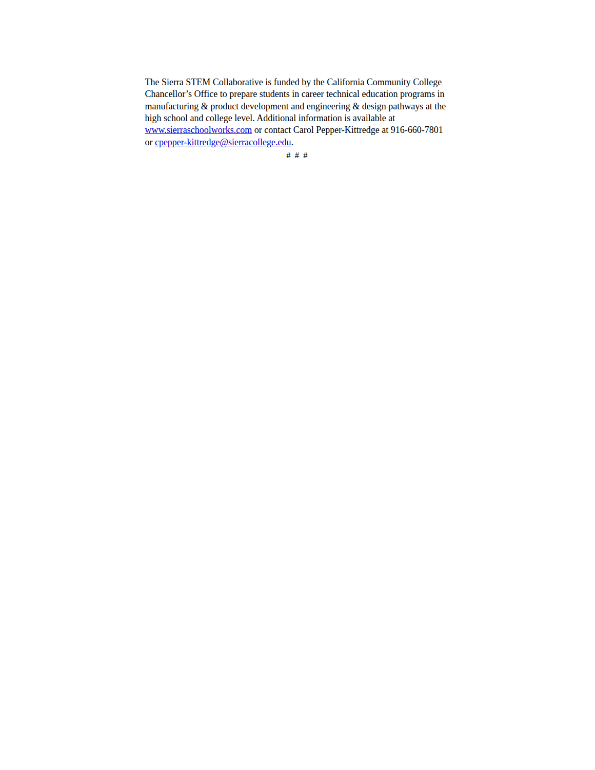The Sierra STEM Collaborative is funded by the California Community College Chancellor’s Office to prepare students in career technical education programs in manufacturing & product development and engineering & design pathways at the high school and college level. Additional information is available at www.sierraschoolworks.com or contact Carol Pepper-Kittredge at 916-660-7801 or cpepper-kittredge@sierracollege.edu.
# # #